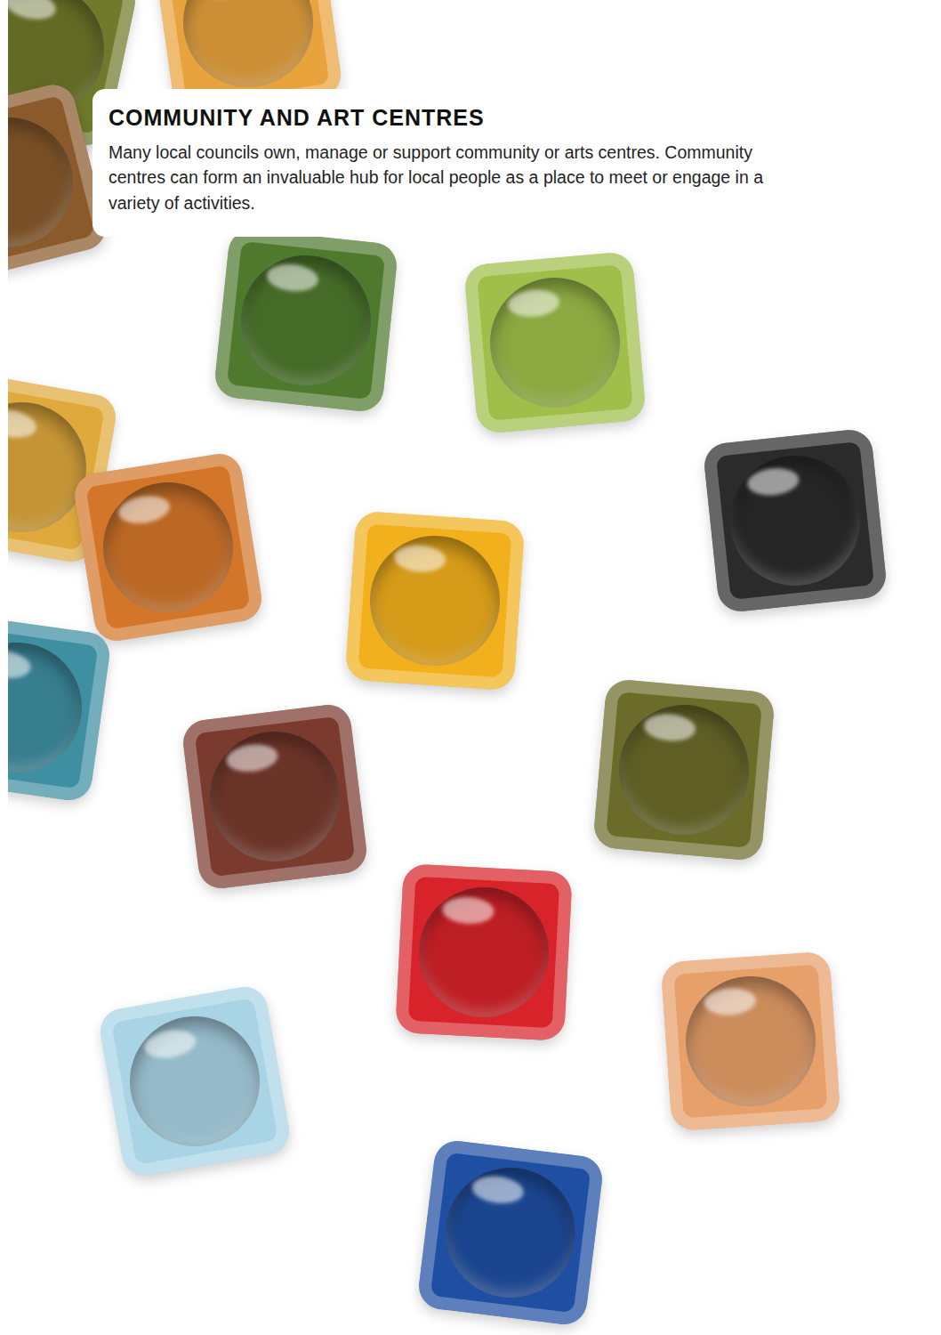Community and Art Centres
Many local councils own, manage or support community or arts centres. Community centres can form an invaluable hub for local people as a place to meet or engage in a variety of activities.